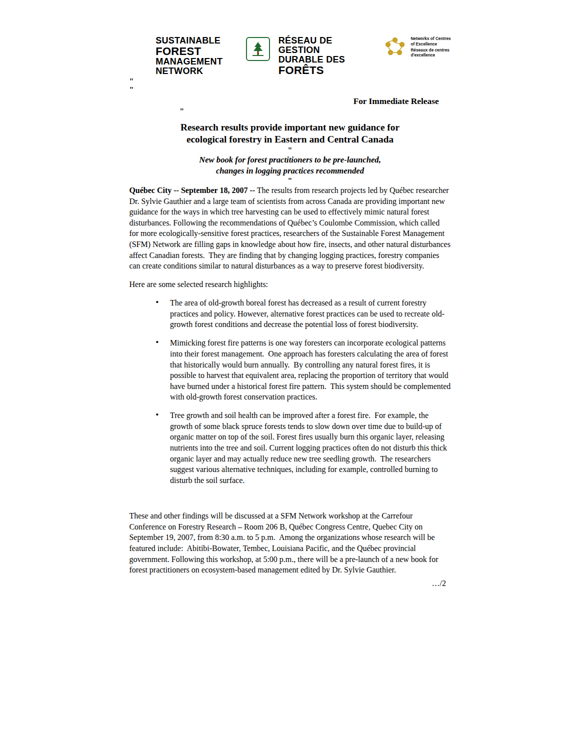SUSTAINABLE FOREST
MANAGEMENT NETWORK
RÉSEAU DE GESTION
DURABLE DES FORÊTS
Networks of Centres
of Excellence Réseaux de centres
d'excellence
"
"
For Immediate Release
"
Research results provide important new guidance for
ecological forestry in Eastern and Central Canada
"
New book for forest practitioners to be pre-launched,
changes in logging practices recommended
"
Québec City -- September 18, 2007 -- The results from research projects led by Québec researcher Dr. Sylvie Gauthier and a large team of scientists from across Canada are providing important new guidance for the ways in which tree harvesting can be used to effectively mimic natural forest disturbances. Following the recommendations of Québec’s Coulombe Commission, which called for more ecologically-sensitive forest practices, researchers of the Sustainable Forest Management (SFM) Network are filling gaps in knowledge about how fire, insects, and other natural disturbances affect Canadian forests. They are finding that by changing logging practices, forestry companies can create conditions similar to natural disturbances as a way to preserve forest biodiversity.
Here are some selected research highlights:
The area of old-growth boreal forest has decreased as a result of current forestry practices and policy. However, alternative forest practices can be used to recreate old-growth forest conditions and decrease the potential loss of forest biodiversity.
Mimicking forest fire patterns is one way foresters can incorporate ecological patterns into their forest management. One approach has foresters calculating the area of forest that historically would burn annually. By controlling any natural forest fires, it is possible to harvest that equivalent area, replacing the proportion of territory that would have burned under a historical forest fire pattern. This system should be complemented with old-growth forest conservation practices.
Tree growth and soil health can be improved after a forest fire. For example, the growth of some black spruce forests tends to slow down over time due to build-up of organic matter on top of the soil. Forest fires usually burn this organic layer, releasing nutrients into the tree and soil. Current logging practices often do not disturb this thick organic layer and may actually reduce new tree seedling growth. The researchers suggest various alternative techniques, including for example, controlled burning to disturb the soil surface.
These and other findings will be discussed at a SFM Network workshop at the Carrefour Conference on Forestry Research – Room 206 B, Québec Congress Centre, Quebec City on September 19, 2007, from 8:30 a.m. to 5 p.m. Among the organizations whose research will be featured include: Abitibi-Bowater, Tembec, Louisiana Pacific, and the Québec provincial government. Following this workshop, at 5:00 p.m., there will be a pre-launch of a new book for forest practitioners on ecosystem-based management edited by Dr. Sylvie Gauthier.
…/2